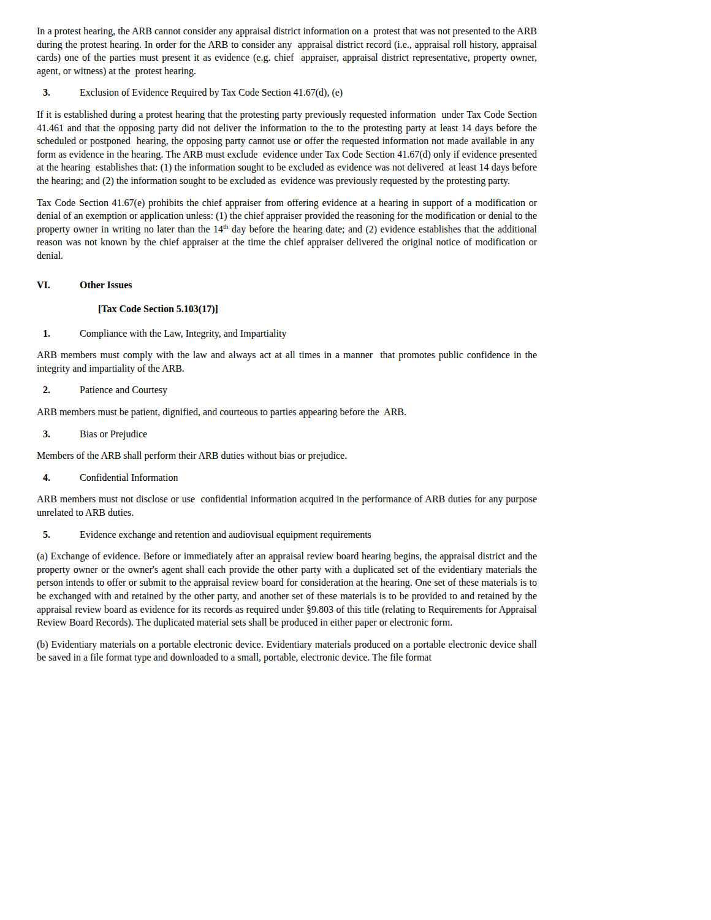In a protest hearing, the ARB cannot consider any appraisal district information on a protest that was not presented to the ARB during the protest hearing. In order for the ARB to consider any appraisal district record (i.e., appraisal roll history, appraisal cards) one of the parties must present it as evidence (e.g. chief appraiser, appraisal district representative, property owner, agent, or witness) at the protest hearing.
3. Exclusion of Evidence Required by Tax Code Section 41.67(d), (e)
If it is established during a protest hearing that the protesting party previously requested information under Tax Code Section 41.461 and that the opposing party did not deliver the information to the to the protesting party at least 14 days before the scheduled or postponed hearing, the opposing party cannot use or offer the requested information not made available in any form as evidence in the hearing. The ARB must exclude evidence under Tax Code Section 41.67(d) only if evidence presented at the hearing establishes that: (1) the information sought to be excluded as evidence was not delivered at least 14 days before the hearing; and (2) the information sought to be excluded as evidence was previously requested by the protesting party.
Tax Code Section 41.67(e) prohibits the chief appraiser from offering evidence at a hearing in support of a modification or denial of an exemption or application unless: (1) the chief appraiser provided the reasoning for the modification or denial to the property owner in writing no later than the 14th day before the hearing date; and (2) evidence establishes that the additional reason was not known by the chief appraiser at the time the chief appraiser delivered the original notice of modification or denial.
VI. Other Issues
[Tax Code Section 5.103(17)]
1. Compliance with the Law, Integrity, and Impartiality
ARB members must comply with the law and always act at all times in a manner that promotes public confidence in the integrity and impartiality of the ARB.
2. Patience and Courtesy
ARB members must be patient, dignified, and courteous to parties appearing before the ARB.
3. Bias or Prejudice
Members of the ARB shall perform their ARB duties without bias or prejudice.
4. Confidential Information
ARB members must not disclose or use confidential information acquired in the performance of ARB duties for any purpose unrelated to ARB duties.
5. Evidence exchange and retention and audiovisual equipment requirements
(a) Exchange of evidence. Before or immediately after an appraisal review board hearing begins, the appraisal district and the property owner or the owner's agent shall each provide the other party with a duplicated set of the evidentiary materials the person intends to offer or submit to the appraisal review board for consideration at the hearing. One set of these materials is to be exchanged with and retained by the other party, and another set of these materials is to be provided to and retained by the appraisal review board as evidence for its records as required under §9.803 of this title (relating to Requirements for Appraisal Review Board Records). The duplicated material sets shall be produced in either paper or electronic form.
(b) Evidentiary materials on a portable electronic device. Evidentiary materials produced on a portable electronic device shall be saved in a file format type and downloaded to a small, portable, electronic device. The file format